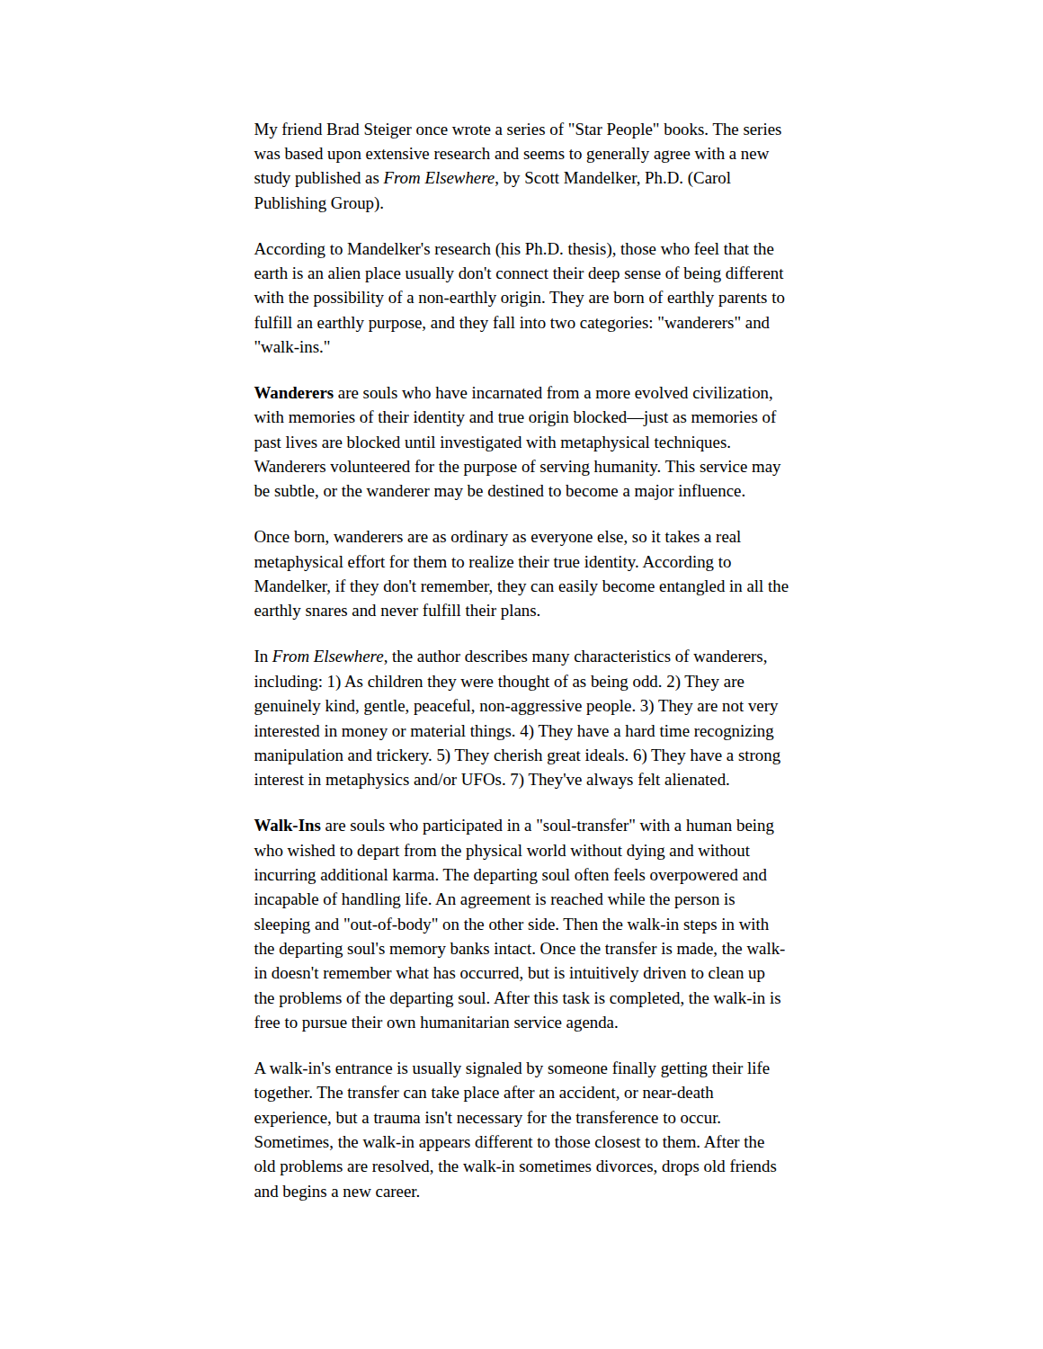My friend Brad Steiger once wrote a series of "Star People" books. The series was based upon extensive research and seems to generally agree with a new study published as From Elsewhere, by Scott Mandelker, Ph.D. (Carol Publishing Group).
According to Mandelker's research (his Ph.D. thesis), those who feel that the earth is an alien place usually don't connect their deep sense of being different with the possibility of a non-earthly origin. They are born of earthly parents to fulfill an earthly purpose, and they fall into two categories: "wanderers" and "walk-ins."
Wanderers are souls who have incarnated from a more evolved civilization, with memories of their identity and true origin blocked—just as memories of past lives are blocked until investigated with metaphysical techniques. Wanderers volunteered for the purpose of serving humanity. This service may be subtle, or the wanderer may be destined to become a major influence.
Once born, wanderers are as ordinary as everyone else, so it takes a real metaphysical effort for them to realize their true identity. According to Mandelker, if they don't remember, they can easily become entangled in all the earthly snares and never fulfill their plans.
In From Elsewhere, the author describes many characteristics of wanderers, including: 1) As children they were thought of as being odd. 2) They are genuinely kind, gentle, peaceful, non-aggressive people. 3) They are not very interested in money or material things. 4) They have a hard time recognizing manipulation and trickery. 5) They cherish great ideals. 6) They have a strong interest in metaphysics and/or UFOs. 7) They've always felt alienated.
Walk-Ins are souls who participated in a "soul-transfer" with a human being who wished to depart from the physical world without dying and without incurring additional karma. The departing soul often feels overpowered and incapable of handling life. An agreement is reached while the person is sleeping and "out-of-body" on the other side. Then the walk-in steps in with the departing soul's memory banks intact. Once the transfer is made, the walk-in doesn't remember what has occurred, but is intuitively driven to clean up the problems of the departing soul. After this task is completed, the walk-in is free to pursue their own humanitarian service agenda.
A walk-in's entrance is usually signaled by someone finally getting their life together. The transfer can take place after an accident, or near-death experience, but a trauma isn't necessary for the transference to occur. Sometimes, the walk-in appears different to those closest to them. After the old problems are resolved, the walk-in sometimes divorces, drops old friends and begins a new career.